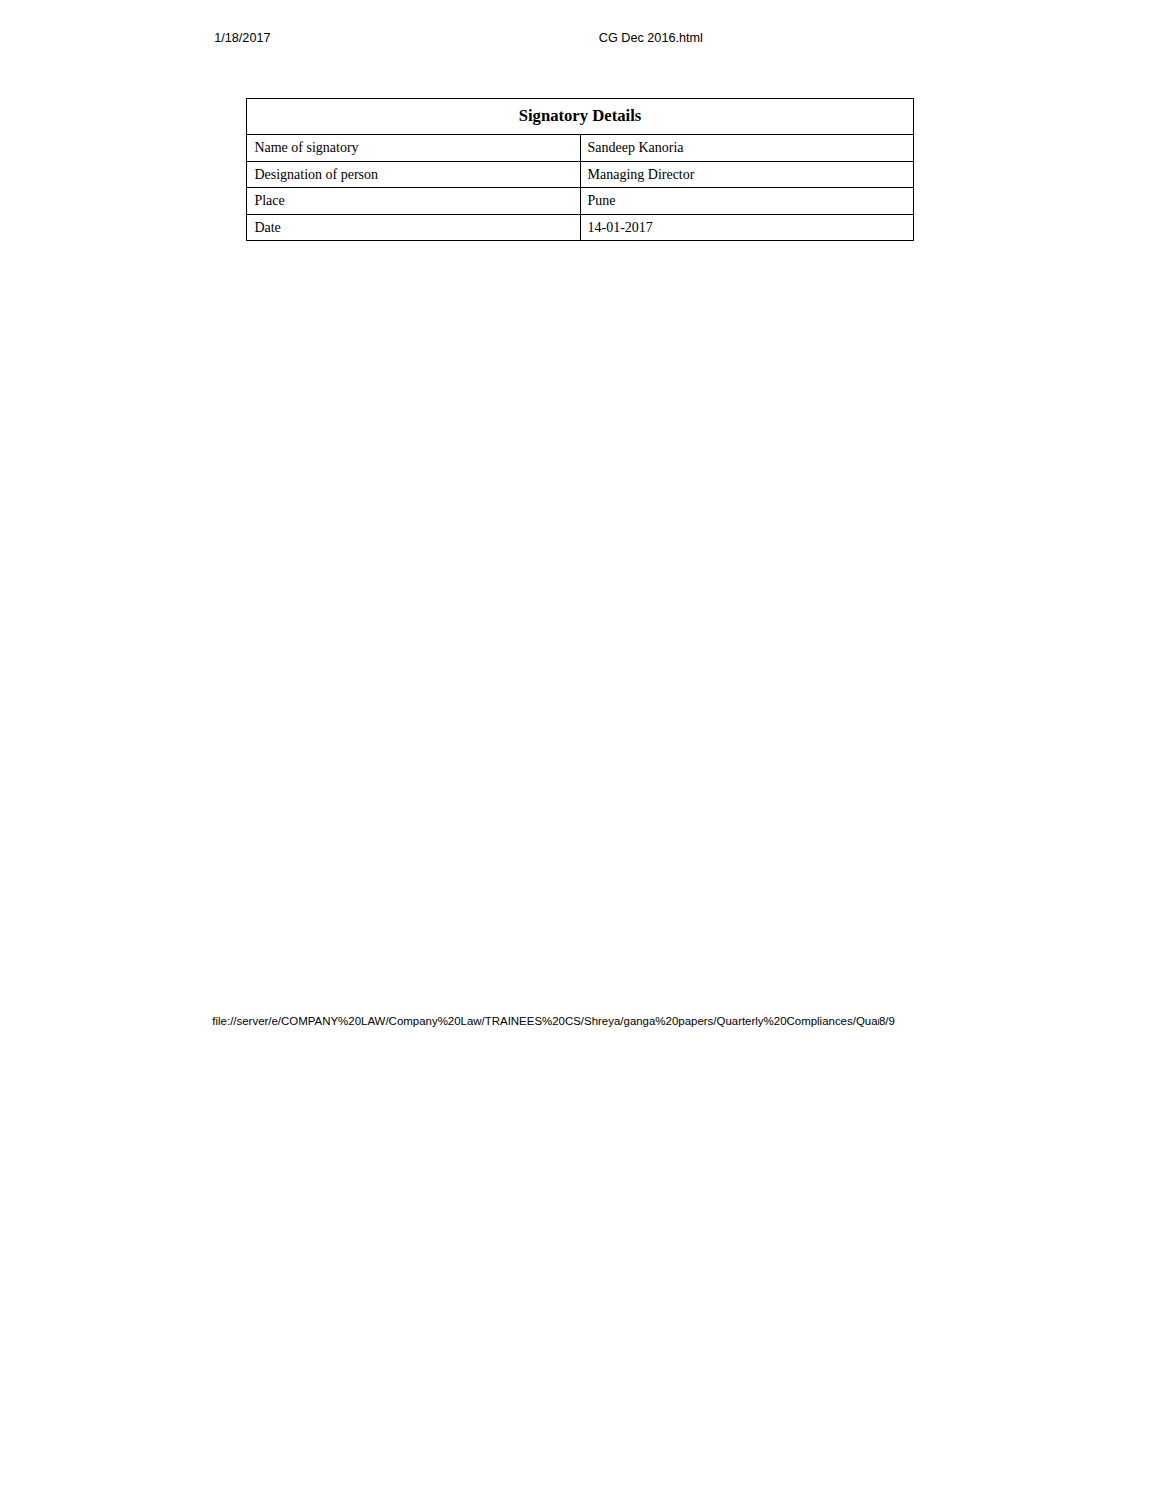1/18/2017
CG Dec 2016.html
| Signatory Details |
| --- |
| Name of signatory | Sandeep Kanoria |
| Designation of person | Managing Director |
| Place | Pune |
| Date | 14-01-2017 |
file://server/e/COMPANY%20LAW/Company%20Law/TRAINEES%20CS/Shreya/ganga%20papers/Quarterly%20Compliances/Quarterly%20compliance%20…
8/9